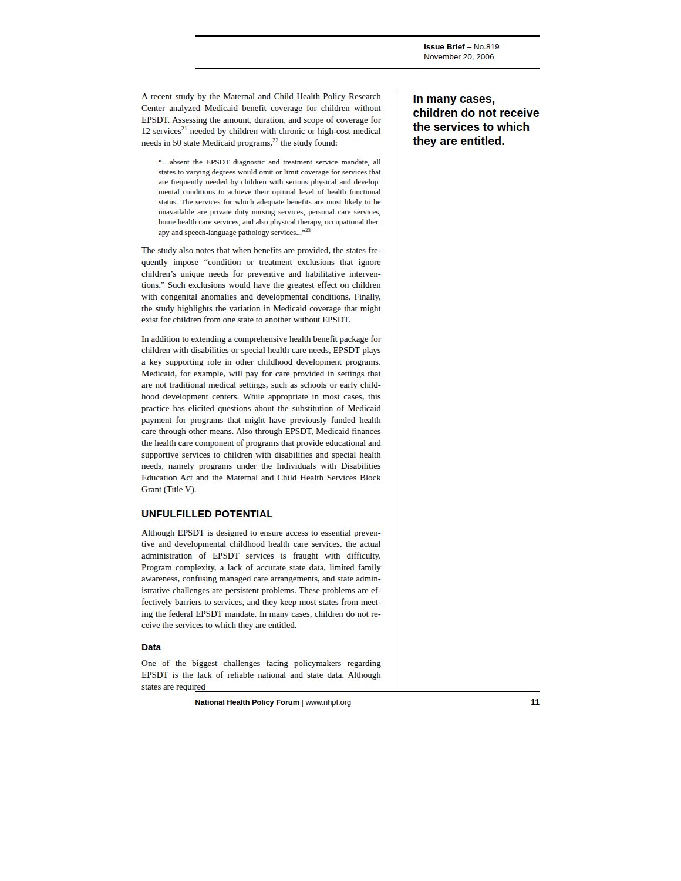Issue Brief – No.819
November 20, 2006
A recent study by the Maternal and Child Health Policy Research Center analyzed Medicaid benefit coverage for children without EPSDT. Assessing the amount, duration, and scope of coverage for 12 services21 needed by children with chronic or high-cost medical needs in 50 state Medicaid programs,22 the study found:
“…absent the EPSDT diagnostic and treatment service mandate, all states to varying degrees would omit or limit coverage for services that are frequently needed by children with serious physical and developmental conditions to achieve their optimal level of health functional status. The services for which adequate benefits are most likely to be unavailable are private duty nursing services, personal care services, home health care services, and also physical therapy, occupational therapy and speech-language pathology services...”23
The study also notes that when benefits are provided, the states frequently impose “condition or treatment exclusions that ignore children’s unique needs for preventive and habilitative interventions.” Such exclusions would have the greatest effect on children with congenital anomalies and developmental conditions. Finally, the study highlights the variation in Medicaid coverage that might exist for children from one state to another without EPSDT.
In addition to extending a comprehensive health benefit package for children with disabilities or special health care needs, EPSDT plays a key supporting role in other childhood development programs. Medicaid, for example, will pay for care provided in settings that are not traditional medical settings, such as schools or early childhood development centers. While appropriate in most cases, this practice has elicited questions about the substitution of Medicaid payment for programs that might have previously funded health care through other means. Also through EPSDT, Medicaid finances the health care component of programs that provide educational and supportive services to children with disabilities and special health needs, namely programs under the Individuals with Disabilities Education Act and the Maternal and Child Health Services Block Grant (Title V).
Unfulfilled Potential
Although EPSDT is designed to ensure access to essential preventive and developmental childhood health care services, the actual administration of EPSDT services is fraught with difficulty. Program complexity, a lack of accurate state data, limited family awareness, confusing managed care arrangements, and state administrative challenges are persistent problems. These problems are effectively barriers to services, and they keep most states from meeting the federal EPSDT mandate. In many cases, children do not receive the services to which they are entitled.
Data
One of the biggest challenges facing policymakers regarding EPSDT is the lack of reliable national and state data. Although states are required
In many cases, children do not receive the services to which they are entitled.
National Health Policy Forum | www.nhpf.org
11